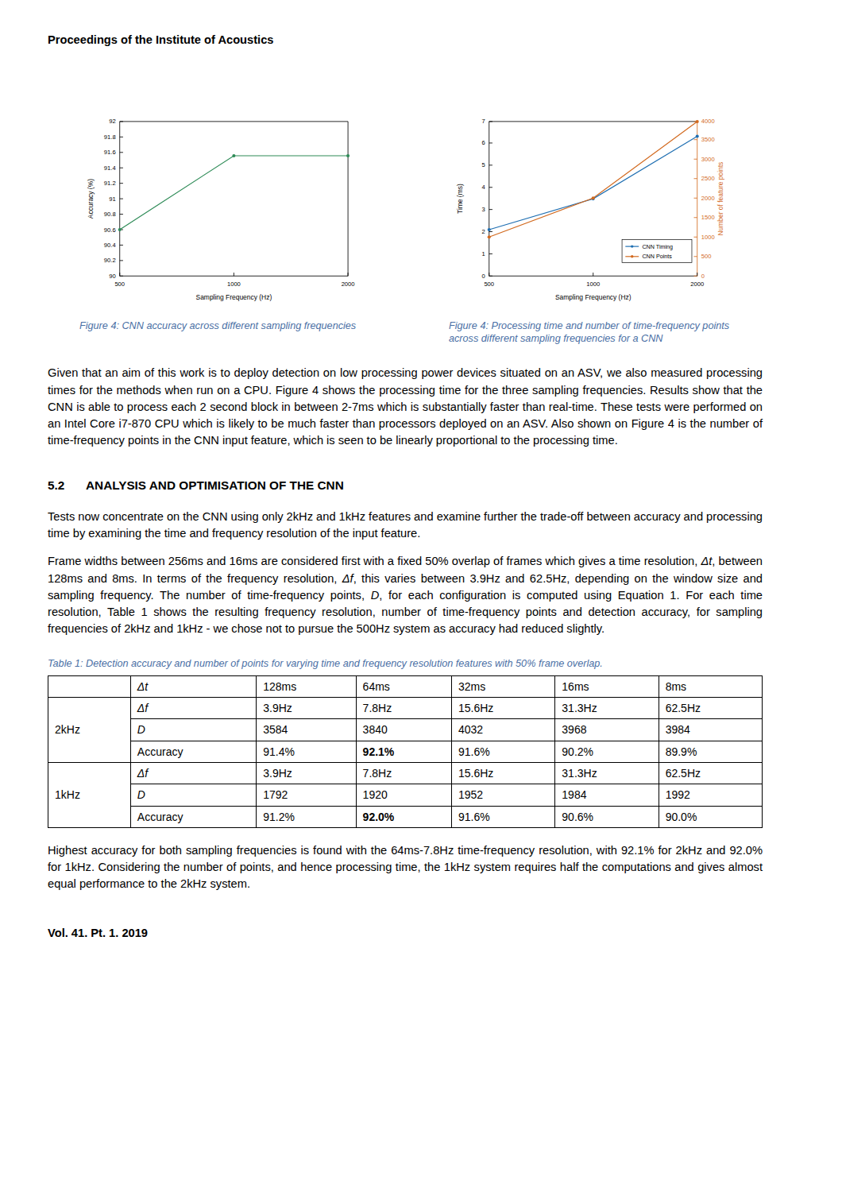Proceedings of the Institute of Acoustics
90 90.2 90.4 90.6 90.8 91 91.2 91.4 91.6 91.8 92 500 1000 2000 Sampling Frequency (Hz) Accuracy (%)
Figure 4: CNN accuracy across different sampling frequencies
0 1 2 3 4 5 6 7 0 500 1000 1500 2000 2500 3000 3500 4000 500 1000 2000 Sampling Frequency (Hz) Time (ms) Number of feature points CNN Timing CNN Points
Figure 4: Processing time and number of time-frequency points across different sampling frequencies for a CNN
Given that an aim of this work is to deploy detection on low processing power devices situated on an ASV, we also measured processing times for the methods when run on a CPU. Figure 4 shows the processing time for the three sampling frequencies. Results show that the CNN is able to process each 2 second block in between 2-7ms which is substantially faster than real-time. These tests were performed on an Intel Core i7-870 CPU which is likely to be much faster than processors deployed on an ASV. Also shown on Figure 4 is the number of time-frequency points in the CNN input feature, which is seen to be linearly proportional to the processing time.
5.2 ANALYSIS AND OPTIMISATION OF THE CNN
Tests now concentrate on the CNN using only 2kHz and 1kHz features and examine further the trade-off between accuracy and processing time by examining the time and frequency resolution of the input feature.
Frame widths between 256ms and 16ms are considered first with a fixed 50% overlap of frames which gives a time resolution, Δt, between 128ms and 8ms. In terms of the frequency resolution, Δf, this varies between 3.9Hz and 62.5Hz, depending on the window size and sampling frequency. The number of time-frequency points, D, for each configuration is computed using Equation 1. For each time resolution, Table 1 shows the resulting frequency resolution, number of time-frequency points and detection accuracy, for sampling frequencies of 2kHz and 1kHz - we chose not to pursue the 500Hz system as accuracy had reduced slightly.
Table 1: Detection accuracy and number of points for varying time and frequency resolution features with 50% frame overlap.
| | Δt | 128ms | 64ms | 32ms | 16ms | 8ms |
| 2kHz | Δf | 3.9Hz | 7.8Hz | 15.6Hz | 31.3Hz | 62.5Hz |
| D | 3584 | 3840 | 4032 | 3968 | 3984 |
| Accuracy | 91.4% | 92.1% | 91.6% | 90.2% | 89.9% |
| 1kHz | Δf | 3.9Hz | 7.8Hz | 15.6Hz | 31.3Hz | 62.5Hz |
| D | 1792 | 1920 | 1952 | 1984 | 1992 |
| Accuracy | 91.2% | 92.0% | 91.6% | 90.6% | 90.0% |
Highest accuracy for both sampling frequencies is found with the 64ms-7.8Hz time-frequency resolution, with 92.1% for 2kHz and 92.0% for 1kHz. Considering the number of points, and hence processing time, the 1kHz system requires half the computations and gives almost equal performance to the 2kHz system.
Vol. 41. Pt. 1. 2019